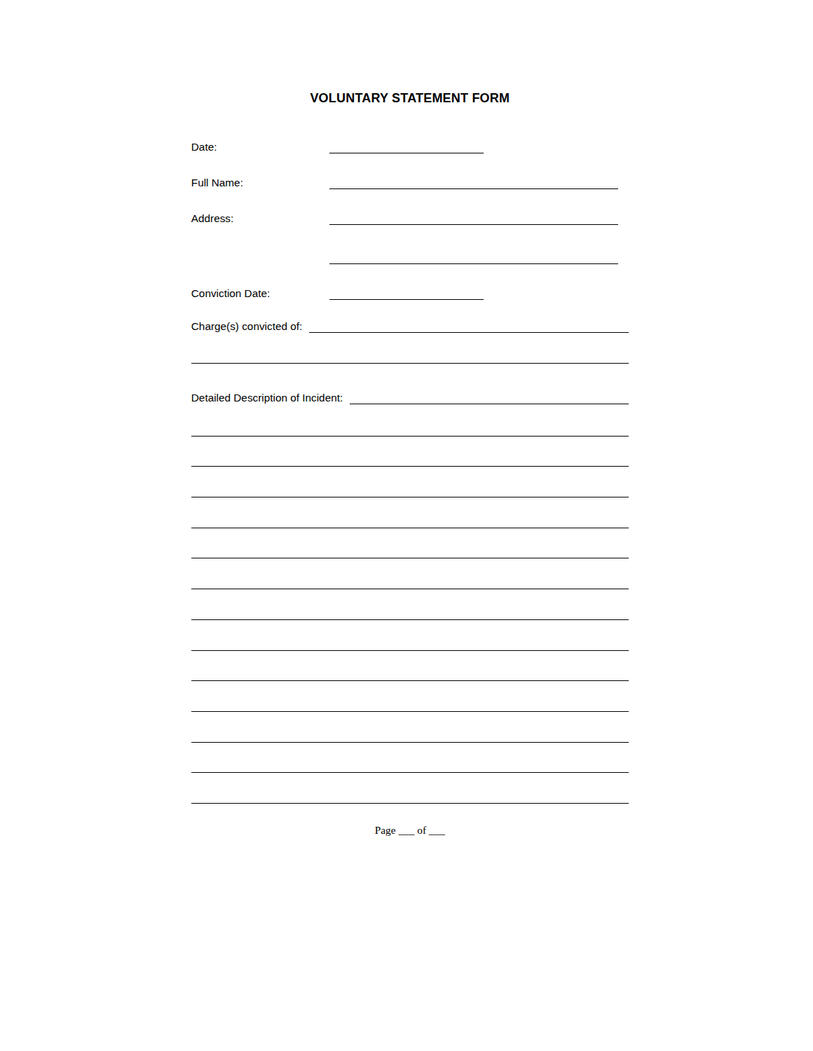VOLUNTARY STATEMENT FORM
| Date: | |
| Full Name: | |
| Address: | |
| Conviction Date: | |
Charge(s) convicted of:
Detailed Description of Incident:
Page ___ of ___